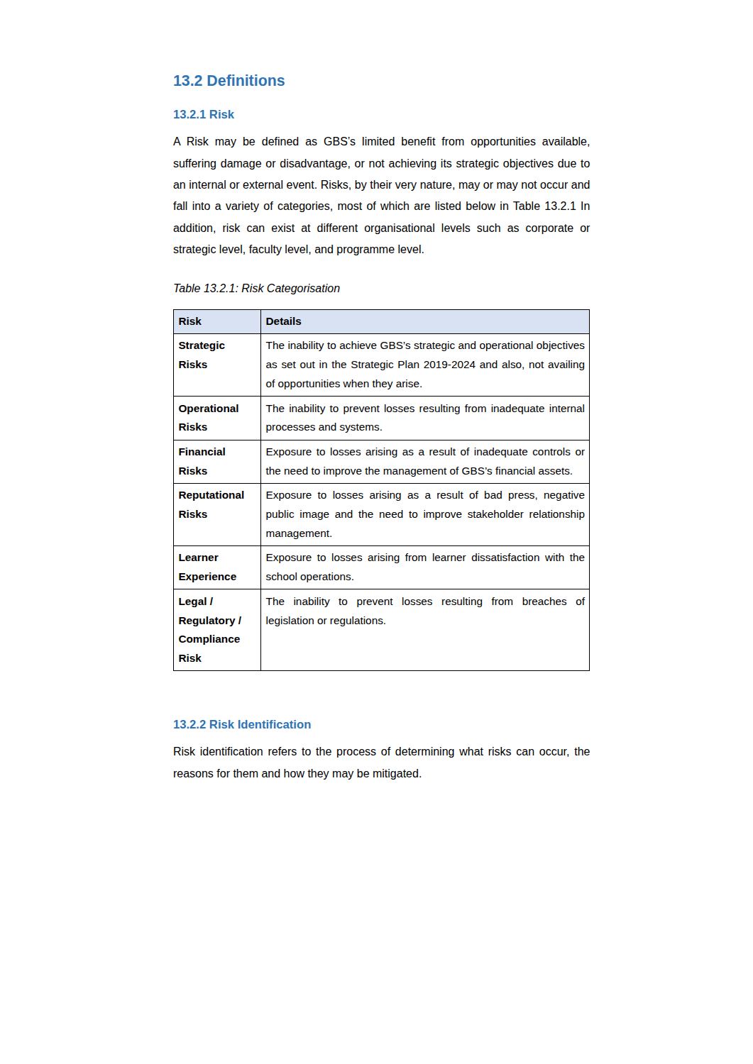13.2 Definitions
13.2.1 Risk
A Risk may be defined as GBS’s limited benefit from opportunities available, suffering damage or disadvantage, or not achieving its strategic objectives due to an internal or external event. Risks, by their very nature, may or may not occur and fall into a variety of categories, most of which are listed below in Table 13.2.1 In addition, risk can exist at different organisational levels such as corporate or strategic level, faculty level, and programme level.
Table 13.2.1: Risk Categorisation
| Risk | Details |
| --- | --- |
| Strategic Risks | The inability to achieve GBS’s strategic and operational objectives as set out in the Strategic Plan 2019-2024 and also, not availing of opportunities when they arise. |
| Operational Risks | The inability to prevent losses resulting from inadequate internal processes and systems. |
| Financial Risks | Exposure to losses arising as a result of inadequate controls or the need to improve the management of GBS’s financial assets. |
| Reputational Risks | Exposure to losses arising as a result of bad press, negative public image and the need to improve stakeholder relationship management. |
| Learner Experience | Exposure to losses arising from learner dissatisfaction with the school operations. |
| Legal / Regulatory / Compliance Risk | The inability to prevent losses resulting from breaches of legislation or regulations. |
13.2.2 Risk Identification
Risk identification refers to the process of determining what risks can occur, the reasons for them and how they may be mitigated.